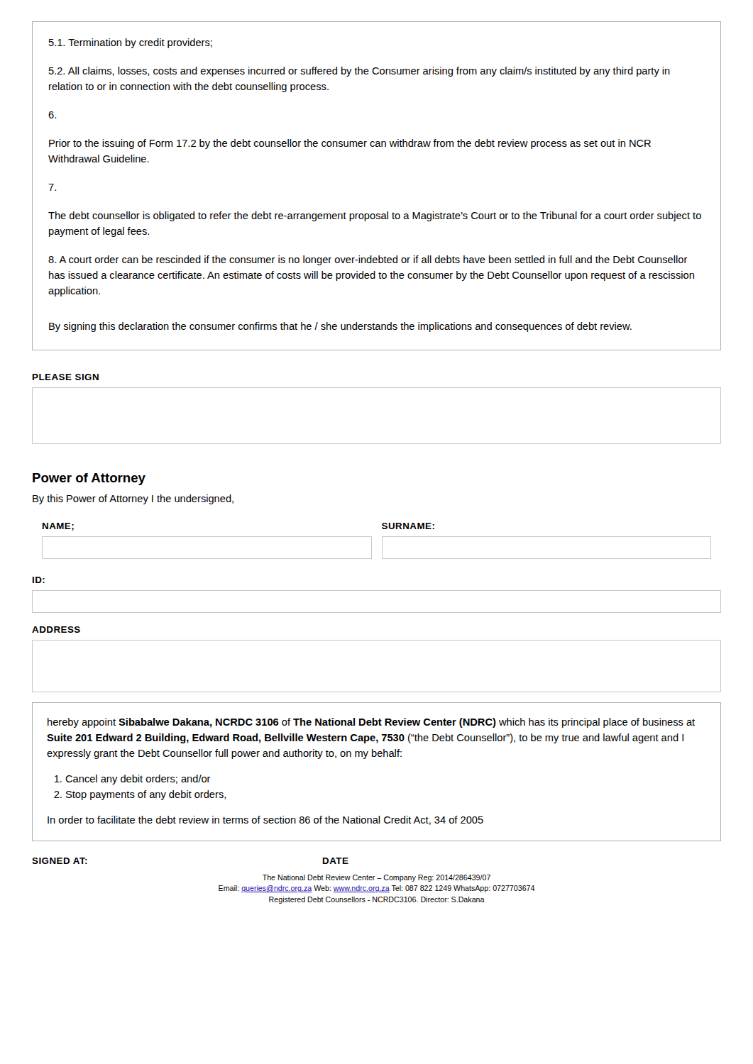5.1. Termination by credit providers;
5.2. All claims, losses, costs and expenses incurred or suffered by the Consumer arising from any claim/s instituted by any third party in relation to or in connection with the debt counselling process.
6.
Prior to the issuing of Form 17.2 by the debt counsellor the consumer can withdraw from the debt review process as set out in NCR Withdrawal Guideline.
7.
The debt counsellor is obligated to refer the debt re-arrangement proposal to a Magistrate’s Court or to the Tribunal for a court order subject to payment of legal fees.
8. A court order can be rescinded if the consumer is no longer over-indebted or if all debts have been settled in full and the Debt Counsellor has issued a clearance certificate. An estimate of costs will be provided to the consumer by the Debt Counsellor upon request of a rescission application.
By signing this declaration the consumer confirms that he / she understands the implications and consequences of debt review.
PLEASE SIGN
Power of Attorney
By this Power of Attorney I the undersigned,
| NAME; | SURNAME: |
ID:
ADDRESS
hereby appoint Sibabalwe Dakana, NCRDC 3106 of The National Debt Review Center (NDRC) which has its principal place of business at Suite 201 Edward 2 Building, Edward Road, Bellville Western Cape, 7530 (“the Debt Counsellor”), to be my true and lawful agent and I expressly grant the Debt Counsellor full power and authority to, on my behalf:
Cancel any debit orders; and/or
Stop payments of any debit orders,
In order to facilitate the debt review in terms of section 86 of the National Credit Act, 34 of 2005
SIGNED AT: DATE
The National Debt Review Center – Company Reg: 2014/286439/07
Email: queries@ndrc.org.za Web: www.ndrc.org.za Tel: 087 822 1249 WhatsApp: 0727703674
Registered Debt Counsellors - NCRDC3106. Director: S.Dakana